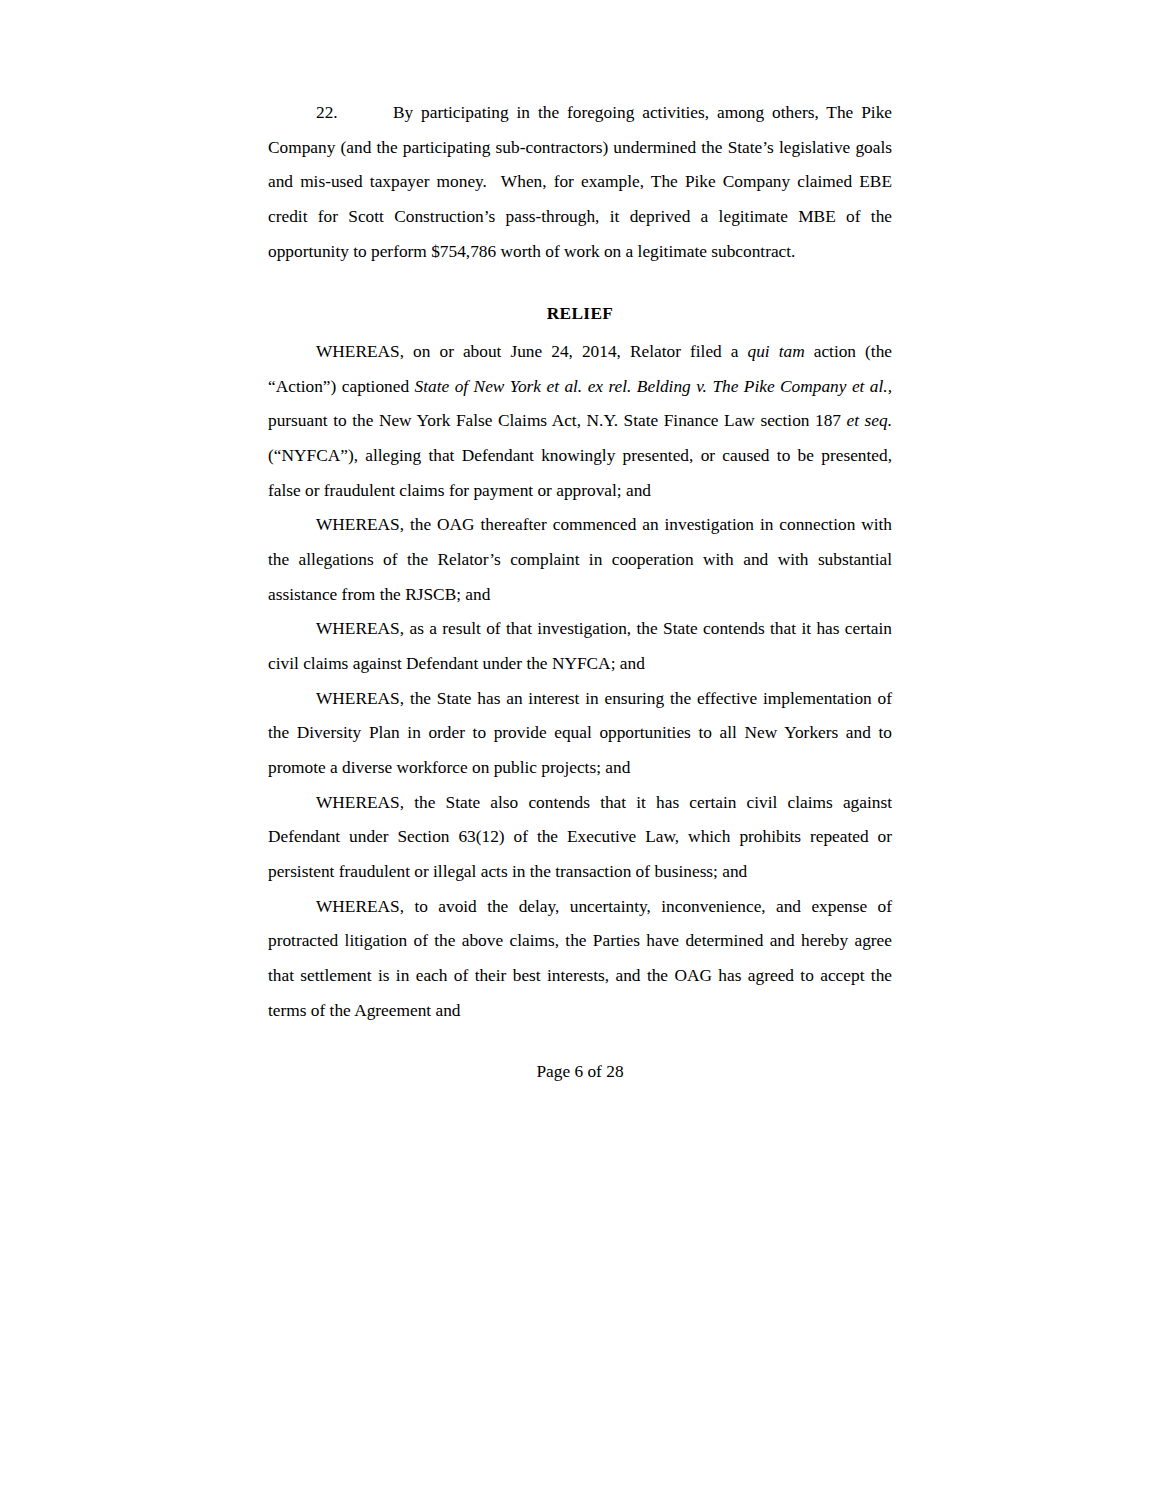22. By participating in the foregoing activities, among others, The Pike Company (and the participating sub-contractors) undermined the State’s legislative goals and mis-used taxpayer money. When, for example, The Pike Company claimed EBE credit for Scott Construction’s pass-through, it deprived a legitimate MBE of the opportunity to perform $754,786 worth of work on a legitimate subcontract.
RELIEF
WHEREAS, on or about June 24, 2014, Relator filed a qui tam action (the “Action”) captioned State of New York et al. ex rel. Belding v. The Pike Company et al., pursuant to the New York False Claims Act, N.Y. State Finance Law section 187 et seq. (“NYFCA”), alleging that Defendant knowingly presented, or caused to be presented, false or fraudulent claims for payment or approval; and
WHEREAS, the OAG thereafter commenced an investigation in connection with the allegations of the Relator’s complaint in cooperation with and with substantial assistance from the RJSCB; and
WHEREAS, as a result of that investigation, the State contends that it has certain civil claims against Defendant under the NYFCA; and
WHEREAS, the State has an interest in ensuring the effective implementation of the Diversity Plan in order to provide equal opportunities to all New Yorkers and to promote a diverse workforce on public projects; and
WHEREAS, the State also contends that it has certain civil claims against Defendant under Section 63(12) of the Executive Law, which prohibits repeated or persistent fraudulent or illegal acts in the transaction of business; and
WHEREAS, to avoid the delay, uncertainty, inconvenience, and expense of protracted litigation of the above claims, the Parties have determined and hereby agree that settlement is in each of their best interests, and the OAG has agreed to accept the terms of the Agreement and
Page 6 of 28